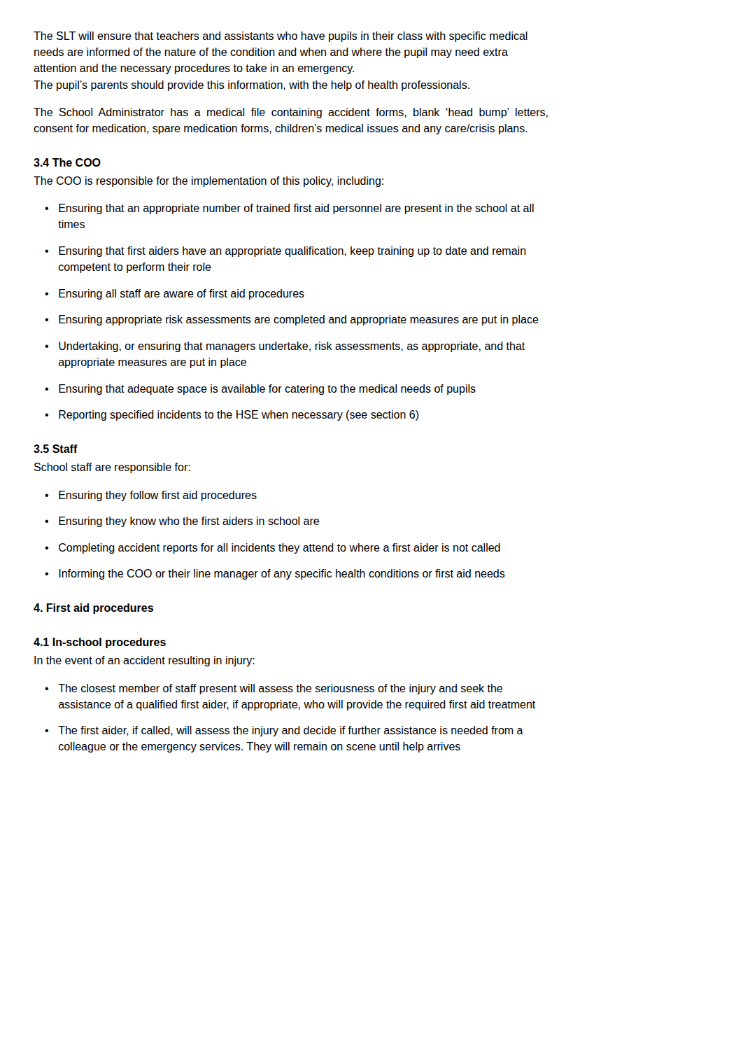The SLT will ensure that teachers and assistants who have pupils in their class with specific medical needs are informed of the nature of the condition and when and where the pupil may need extra attention and the necessary procedures to take in an emergency.
The pupil’s parents should provide this information, with the help of health professionals.
The School Administrator has a medical file containing accident forms, blank ‘head bump’ letters, consent for medication, spare medication forms, children’s medical issues and any care/crisis plans.
3.4 The COO
The COO is responsible for the implementation of this policy, including:
Ensuring that an appropriate number of trained first aid personnel are present in the school at all times
Ensuring that first aiders have an appropriate qualification, keep training up to date and remain competent to perform their role
Ensuring all staff are aware of first aid procedures
Ensuring appropriate risk assessments are completed and appropriate measures are put in place
Undertaking, or ensuring that managers undertake, risk assessments, as appropriate, and that appropriate measures are put in place
Ensuring that adequate space is available for catering to the medical needs of pupils
Reporting specified incidents to the HSE when necessary (see section 6)
3.5 Staff
School staff are responsible for:
Ensuring they follow first aid procedures
Ensuring they know who the first aiders in school are
Completing accident reports for all incidents they attend to where a first aider is not called
Informing the COO or their line manager of any specific health conditions or first aid needs
4. First aid procedures
4.1 In-school procedures
In the event of an accident resulting in injury:
The closest member of staff present will assess the seriousness of the injury and seek the assistance of a qualified first aider, if appropriate, who will provide the required first aid treatment
The first aider, if called, will assess the injury and decide if further assistance is needed from a colleague or the emergency services. They will remain on scene until help arrives